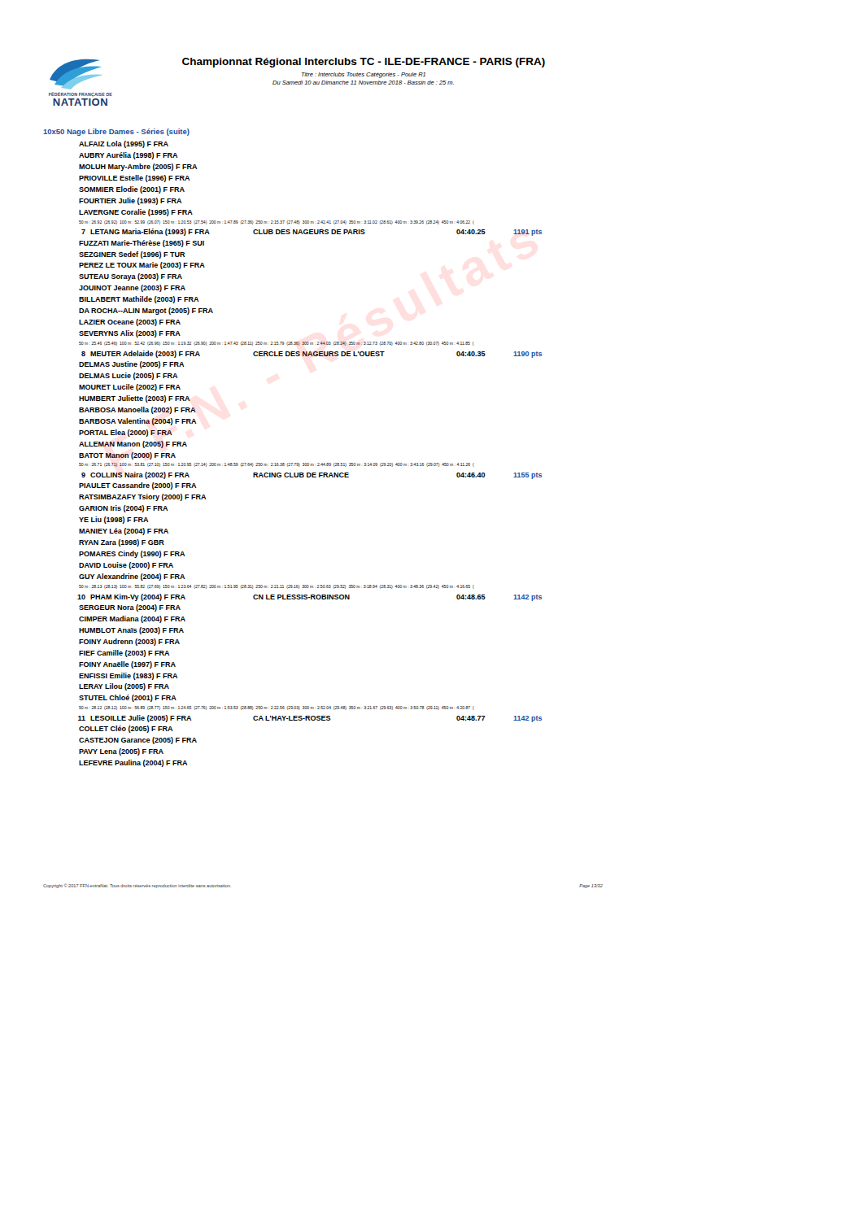F.F.N. - Résultats
FÉDÉRATION FRANÇAISE DE
NATATION
Championnat Régional Interclubs TC - ILE-DE-FRANCE - PARIS (FRA)
Titre : Interclubs Toutes Catégories - Poule R1
Du Samedi 10 au Dimanche 11 Novembre 2018 - Bassin de : 25 m.
10x50 Nage Libre Dames - Séries (suite)
ALFAIZ Lola (1995) F FRA
AUBRY Aurélia (1998) F FRA
MOLUH Mary-Ambre (2005) F FRA
PRIOVILLE Estelle (1996) F FRA
SOMMIER Elodie (2001) F FRA
FOURTIER Julie (1993) F FRA
LAVERGNE Coralie (1995) F FRA
50 m : 26.92 (26.92) 100 m : 52.99 (26.07) 150 m : 1:20.53 (27.54) 200 m : 1:47.89 (27.36) 250 m : 2:15.37 (27.48) 300 m : 2:42.41 (27.04) 350 m : 3:11.02 (28.61) 400 m : 3:39.26 (28.24) 450 m : 4:06.22 (
7 LETANG Maria-Eléna (1993) F FRA CLUB DES NAGEURS DE PARIS 04:40.25 1191 pts
FUZZATI Marie-Thérèse (1965) F SUI
SEZGINER Sedef (1996) F TUR
PEREZ LE TOUX Marie (2003) F FRA
SUTEAU Soraya (2003) F FRA
JOUINOT Jeanne (2003) F FRA
BILLABERT Mathilde (2003) F FRA
DA ROCHA--ALIN Margot (2005) F FRA
LAZIER Oceane (2003) F FRA
SEVERYNS Alix (2003) F FRA
50 m : 25.46 (25.46) 100 m : 52.42 (26.96) 150 m : 1:19.32 (26.90) 200 m : 1:47.43 (28.11) 250 m : 2:15.79 (28.36) 300 m : 2:44.03 (28.24) 350 m : 3:12.73 (28.70) 400 m : 3:42.80 (30.07) 450 m : 4:11.85 (
8 MEUTER Adelaide (2003) F FRA CERCLE DES NAGEURS DE L'OUEST 04:40.35 1190 pts
DELMAS Justine (2005) F FRA
DELMAS Lucie (2005) F FRA
MOURET Lucile (2002) F FRA
HUMBERT Juliette (2003) F FRA
BARBOSA Manoella (2002) F FRA
BARBOSA Valentina (2004) F FRA
PORTAL Elea (2000) F FRA
ALLEMAN Manon (2005) F FRA
BATOT Manon (2000) F FRA
50 m : 26.71 (26.71) 100 m : 53.81 (27.10) 150 m : 1:20.95 (27.14) 200 m : 1:48.59 (27.64) 250 m : 2:16.38 (27.79) 300 m : 2:44.89 (28.51) 350 m : 3:14.09 (29.20) 400 m : 3:43.16 (29.07) 450 m : 4:11.26 (
9 COLLINS Naira (2002) F FRA RACING CLUB DE FRANCE 04:46.40 1155 pts
PIAULET Cassandre (2000) F FRA
RATSIMBAZAFY Tsiory (2000) F FRA
GARION Iris (2004) F FRA
YE Liu (1998) F FRA
MANIEY Léa (2004) F FRA
RYAN Zara (1998) F GBR
POMARES Cindy (1990) F FRA
DAVID Louise (2000) F FRA
GUY Alexandrine (2004) F FRA
50 m : 28.13 (28.13) 100 m : 55.82 (27.69) 150 m : 1:23.64 (27.82) 200 m : 1:51.95 (28.31) 250 m : 2:21.11 (29.16) 300 m : 2:50.63 (29.52) 350 m : 3:18.94 (28.31) 400 m : 3:48.36 (29.42) 450 m : 4:16.65 (
10 PHAM Kim-Vy (2004) F FRA CN LE PLESSIS-ROBINSON 04:48.65 1142 pts
SERGEUR Nora (2004) F FRA
CIMPER Madiana (2004) F FRA
HUMBLOT Anaïs (2003) F FRA
FOINY Audrenn (2003) F FRA
FIEF Camille (2003) F FRA
FOINY Anaëlle (1997) F FRA
ENFISSI Emilie (1983) F FRA
LERAY Lilou (2005) F FRA
STUTEL Chloé (2001) F FRA
50 m : 28.12 (28.12) 100 m : 56.89 (28.77) 150 m : 1:24.65 (27.76) 200 m : 1:53.53 (28.88) 250 m : 2:22.56 (29.03) 300 m : 2:52.04 (29.48) 350 m : 3:21.67 (29.63) 400 m : 3:50.78 (29.11) 450 m : 4:20.87 (
11 LESOILLE Julie (2005) F FRA CA L'HAY-LES-ROSES 04:48.77 1142 pts
COLLET Cléo (2005) F FRA
CASTEJON Garance (2005) F FRA
PAVY Lena (2005) F FRA
LEFEVRE Paulina (2004) F FRA
Copyright © 2017 FFN-extraNat. Tous droits réservés reproduction interdite sans autorisation.
Page 13/32